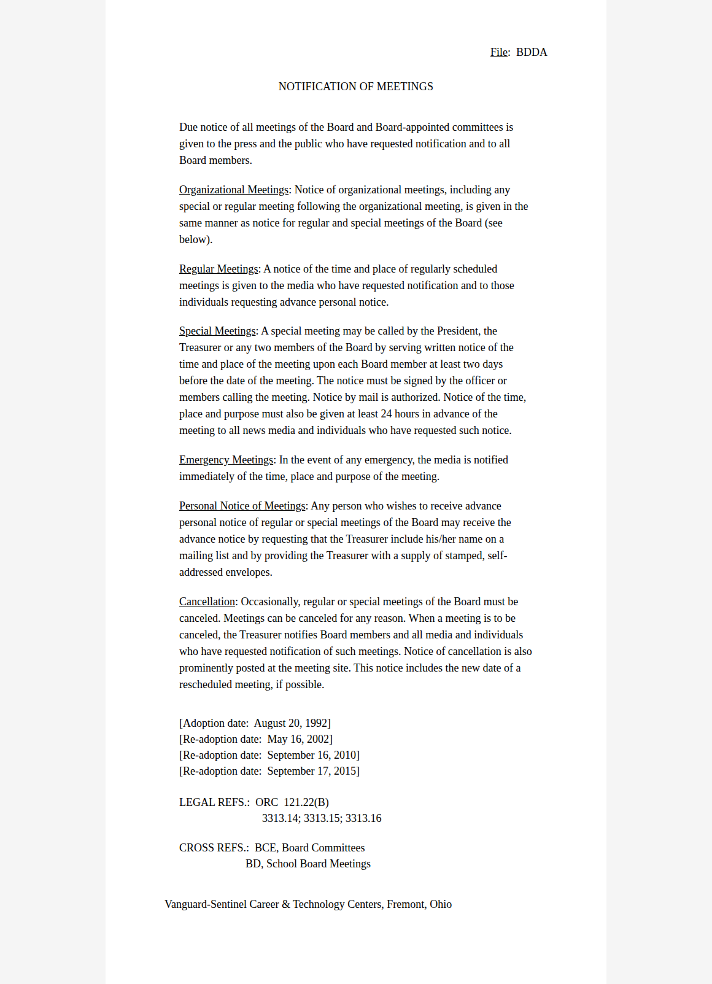File: BDDA
NOTIFICATION OF MEETINGS
Due notice of all meetings of the Board and Board-appointed committees is given to the press and the public who have requested notification and to all Board members.
Organizational Meetings: Notice of organizational meetings, including any special or regular meeting following the organizational meeting, is given in the same manner as notice for regular and special meetings of the Board (see below).
Regular Meetings: A notice of the time and place of regularly scheduled meetings is given to the media who have requested notification and to those individuals requesting advance personal notice.
Special Meetings: A special meeting may be called by the President, the Treasurer or any two members of the Board by serving written notice of the time and place of the meeting upon each Board member at least two days before the date of the meeting. The notice must be signed by the officer or members calling the meeting. Notice by mail is authorized. Notice of the time, place and purpose must also be given at least 24 hours in advance of the meeting to all news media and individuals who have requested such notice.
Emergency Meetings: In the event of any emergency, the media is notified immediately of the time, place and purpose of the meeting.
Personal Notice of Meetings: Any person who wishes to receive advance personal notice of regular or special meetings of the Board may receive the advance notice by requesting that the Treasurer include his/her name on a mailing list and by providing the Treasurer with a supply of stamped, self-addressed envelopes.
Cancellation: Occasionally, regular or special meetings of the Board must be canceled. Meetings can be canceled for any reason. When a meeting is to be canceled, the Treasurer notifies Board members and all media and individuals who have requested notification of such meetings. Notice of cancellation is also prominently posted at the meeting site. This notice includes the new date of a rescheduled meeting, if possible.
[Adoption date: August 20, 1992]
[Re-adoption date: May 16, 2002]
[Re-adoption date: September 16, 2010]
[Re-adoption date: September 17, 2015]
LEGAL REFS.: ORC 121.22(B)
3313.14; 3313.15; 3313.16
CROSS REFS.: BCE, Board Committees
BD, School Board Meetings
Vanguard-Sentinel Career & Technology Centers, Fremont, Ohio